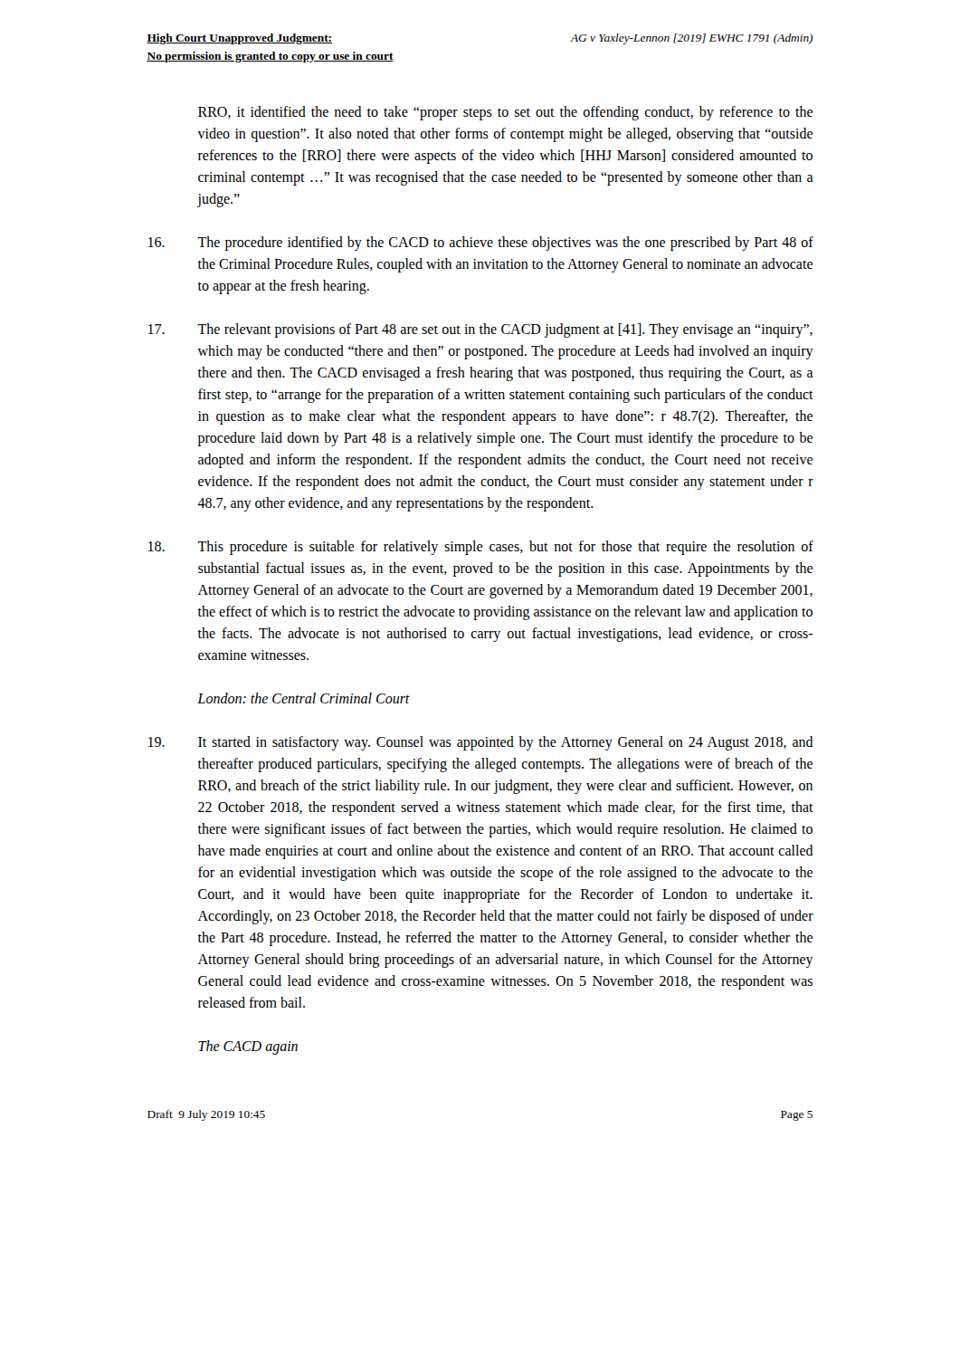High Court Unapproved Judgment:
No permission is granted to copy or use in court
AG v Yaxley-Lennon [2019] EWHC 1791 (Admin)
RRO, it identified the need to take “proper steps to set out the offending conduct, by reference to the video in question”. It also noted that other forms of contempt might be alleged, observing that “outside references to the [RRO] there were aspects of the video which [HHJ Marson] considered amounted to criminal contempt …” It was recognised that the case needed to be “presented by someone other than a judge.”
The procedure identified by the CACD to achieve these objectives was the one prescribed by Part 48 of the Criminal Procedure Rules, coupled with an invitation to the Attorney General to nominate an advocate to appear at the fresh hearing.
The relevant provisions of Part 48 are set out in the CACD judgment at [41]. They envisage an “inquiry”, which may be conducted “there and then” or postponed. The procedure at Leeds had involved an inquiry there and then. The CACD envisaged a fresh hearing that was postponed, thus requiring the Court, as a first step, to “arrange for the preparation of a written statement containing such particulars of the conduct in question as to make clear what the respondent appears to have done”: r 48.7(2). Thereafter, the procedure laid down by Part 48 is a relatively simple one. The Court must identify the procedure to be adopted and inform the respondent. If the respondent admits the conduct, the Court need not receive evidence. If the respondent does not admit the conduct, the Court must consider any statement under r 48.7, any other evidence, and any representations by the respondent.
This procedure is suitable for relatively simple cases, but not for those that require the resolution of substantial factual issues as, in the event, proved to be the position in this case. Appointments by the Attorney General of an advocate to the Court are governed by a Memorandum dated 19 December 2001, the effect of which is to restrict the advocate to providing assistance on the relevant law and application to the facts. The advocate is not authorised to carry out factual investigations, lead evidence, or cross-examine witnesses.
London: the Central Criminal Court
It started in satisfactory way. Counsel was appointed by the Attorney General on 24 August 2018, and thereafter produced particulars, specifying the alleged contempts. The allegations were of breach of the RRO, and breach of the strict liability rule. In our judgment, they were clear and sufficient. However, on 22 October 2018, the respondent served a witness statement which made clear, for the first time, that there were significant issues of fact between the parties, which would require resolution. He claimed to have made enquiries at court and online about the existence and content of an RRO. That account called for an evidential investigation which was outside the scope of the role assigned to the advocate to the Court, and it would have been quite inappropriate for the Recorder of London to undertake it. Accordingly, on 23 October 2018, the Recorder held that the matter could not fairly be disposed of under the Part 48 procedure. Instead, he referred the matter to the Attorney General, to consider whether the Attorney General should bring proceedings of an adversarial nature, in which Counsel for the Attorney General could lead evidence and cross-examine witnesses. On 5 November 2018, the respondent was released from bail.
The CACD again
Draft 9 July 2019 10:45
Page 5